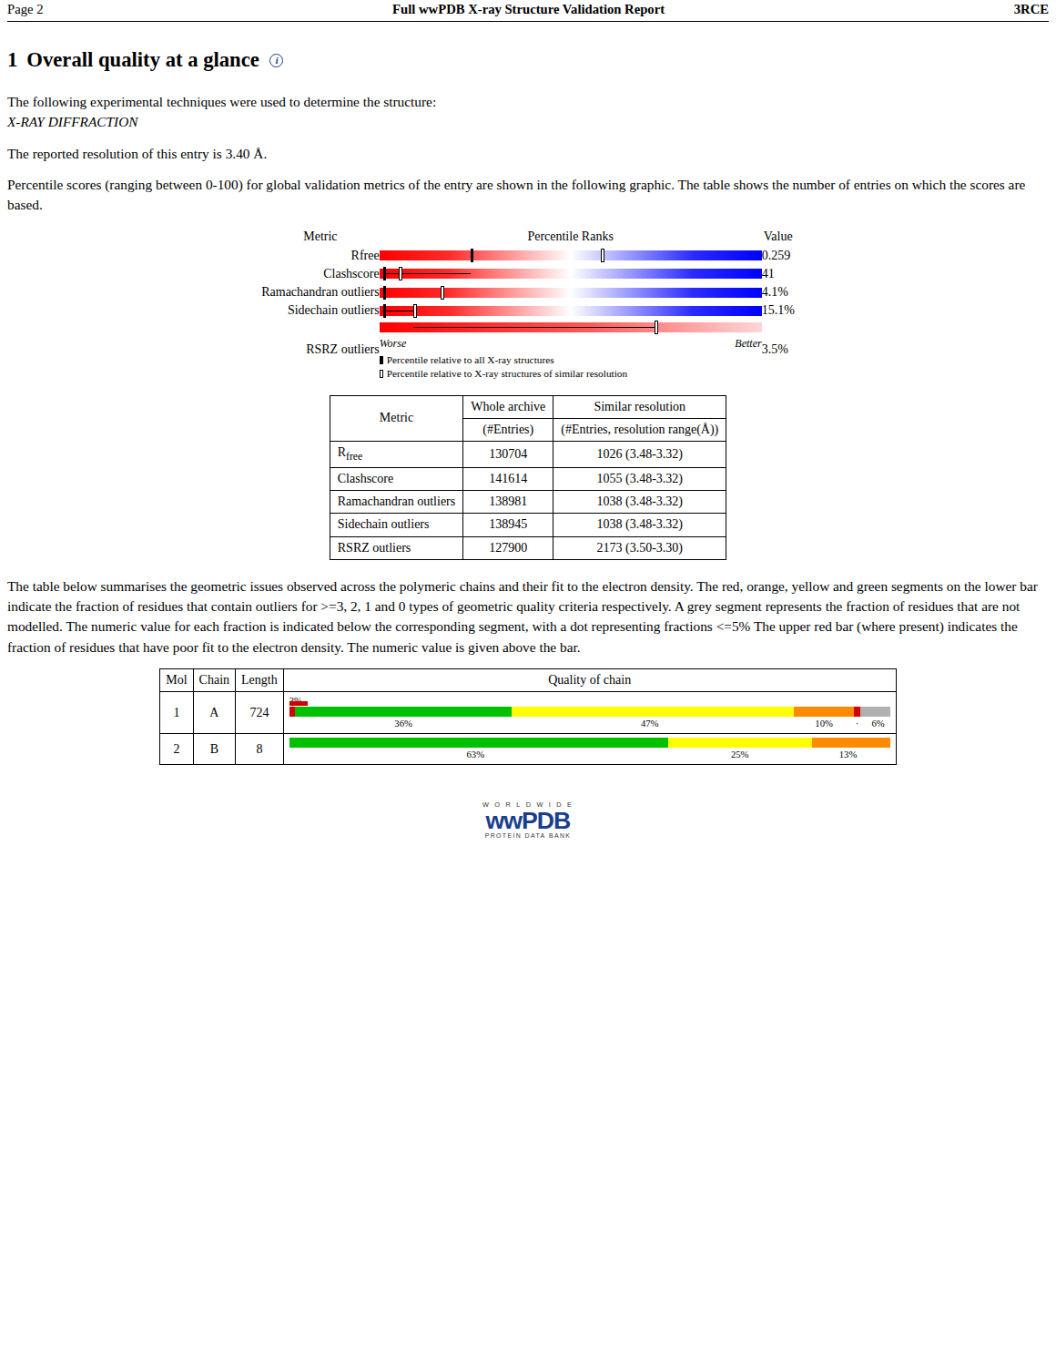Page 2
Full wwPDB X-ray Structure Validation Report
3RCE
1 Overall quality at a glance i
The following experimental techniques were used to determine the structure:
X-RAY DIFFRACTION
The reported resolution of this entry is 3.40 Å.
Percentile scores (ranging between 0-100) for global validation metrics of the entry are shown in the following graphic. The table shows the number of entries on which the scores are based.
| Metric | Percentile Ranks | Value |
| Rfree | | 0.259 |
| Clashscore | | 41 |
| Ramachandran outliers | | 4.1% |
| Sidechain outliers | | 15.1% |
| RSRZ outliers | Worse Better Percentile relative to all X-ray structures Percentile relative to X-ray structures of similar resolution | 3.5% |
| Metric | Whole archive | Similar resolution |
| --- | --- | --- |
| (#Entries) | (#Entries, resolution range(Å)) |
| R free | 130704 | 1026 (3.48-3.32) |
| Clashscore | 141614 | 1055 (3.48-3.32) |
| Ramachandran outliers | 138981 | 1038 (3.48-3.32) |
| Sidechain outliers | 138945 | 1038 (3.48-3.32) |
| RSRZ outliers | 127900 | 2173 (3.50-3.30) |
The table below summarises the geometric issues observed across the polymeric chains and their fit to the electron density. The red, orange, yellow and green segments on the lower bar indicate the fraction of residues that contain outliers for >=3, 2, 1 and 0 types of geometric quality criteria respectively. A grey segment represents the fraction of residues that are not modelled. The numeric value for each fraction is indicated below the corresponding segment, with a dot representing fractions <=5% The upper red bar (where present) indicates the fraction of residues that have poor fit to the electron density. The numeric value is given above the bar.
| Mol | Chain | Length | Quality of chain |
| --- | --- | --- | --- |
| 1 | A | 724 | 3% 36% 47% 10% · 6% |
| 2 | B | 8 | 63% 25% 13% |
W O R L D W I D E
ww PDB
PROTEIN DATA BANK